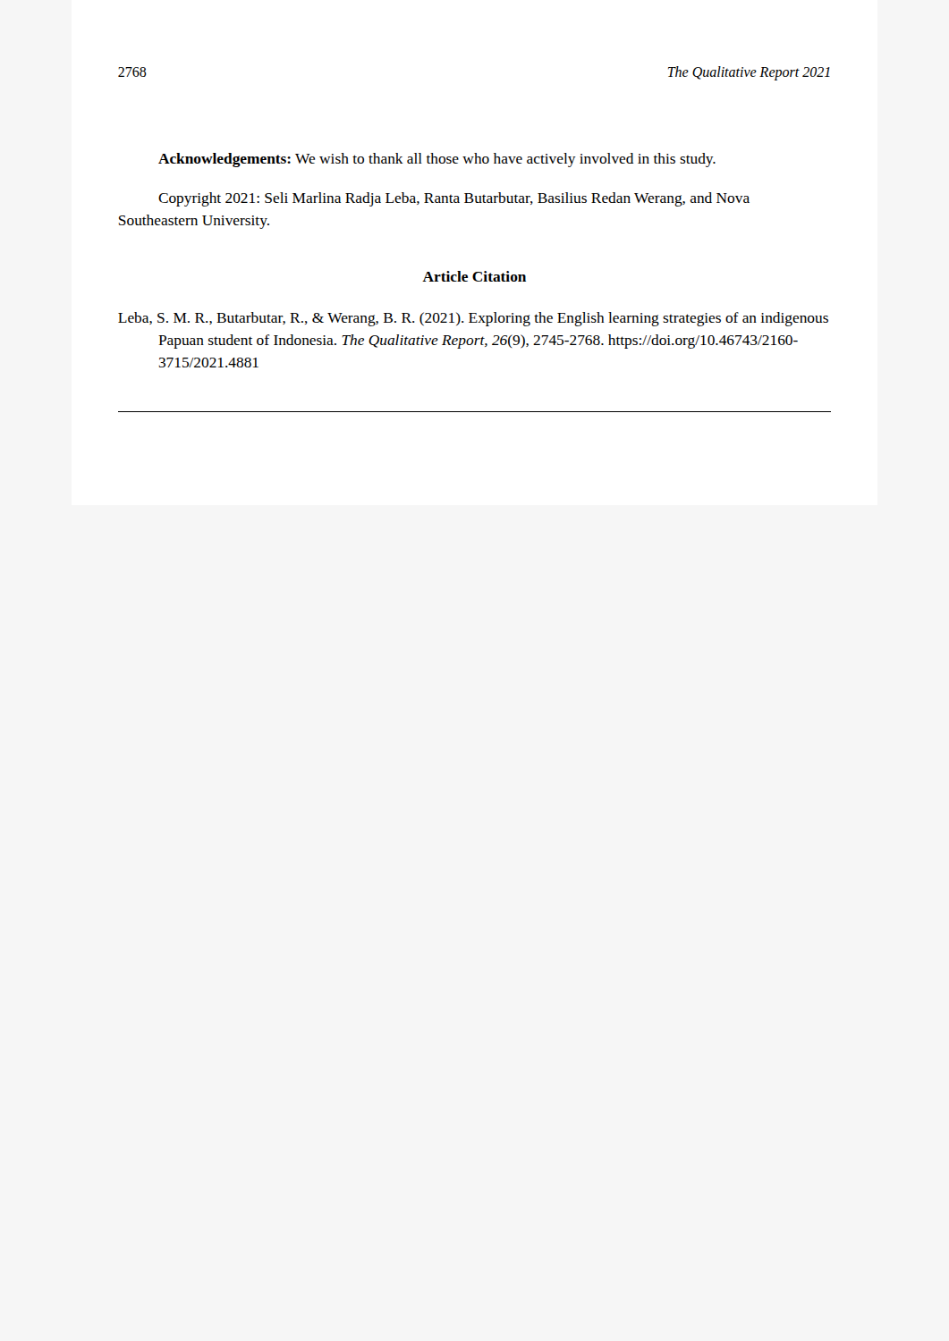2768 The Qualitative Report 2021
Acknowledgements: We wish to thank all those who have actively involved in this study.
Copyright 2021: Seli Marlina Radja Leba, Ranta Butarbutar, Basilius Redan Werang, and Nova Southeastern University.
Article Citation
Leba, S. M. R., Butarbutar, R., & Werang, B. R. (2021). Exploring the English learning strategies of an indigenous Papuan student of Indonesia. The Qualitative Report, 26(9), 2745-2768. https://doi.org/10.46743/2160-3715/2021.4881